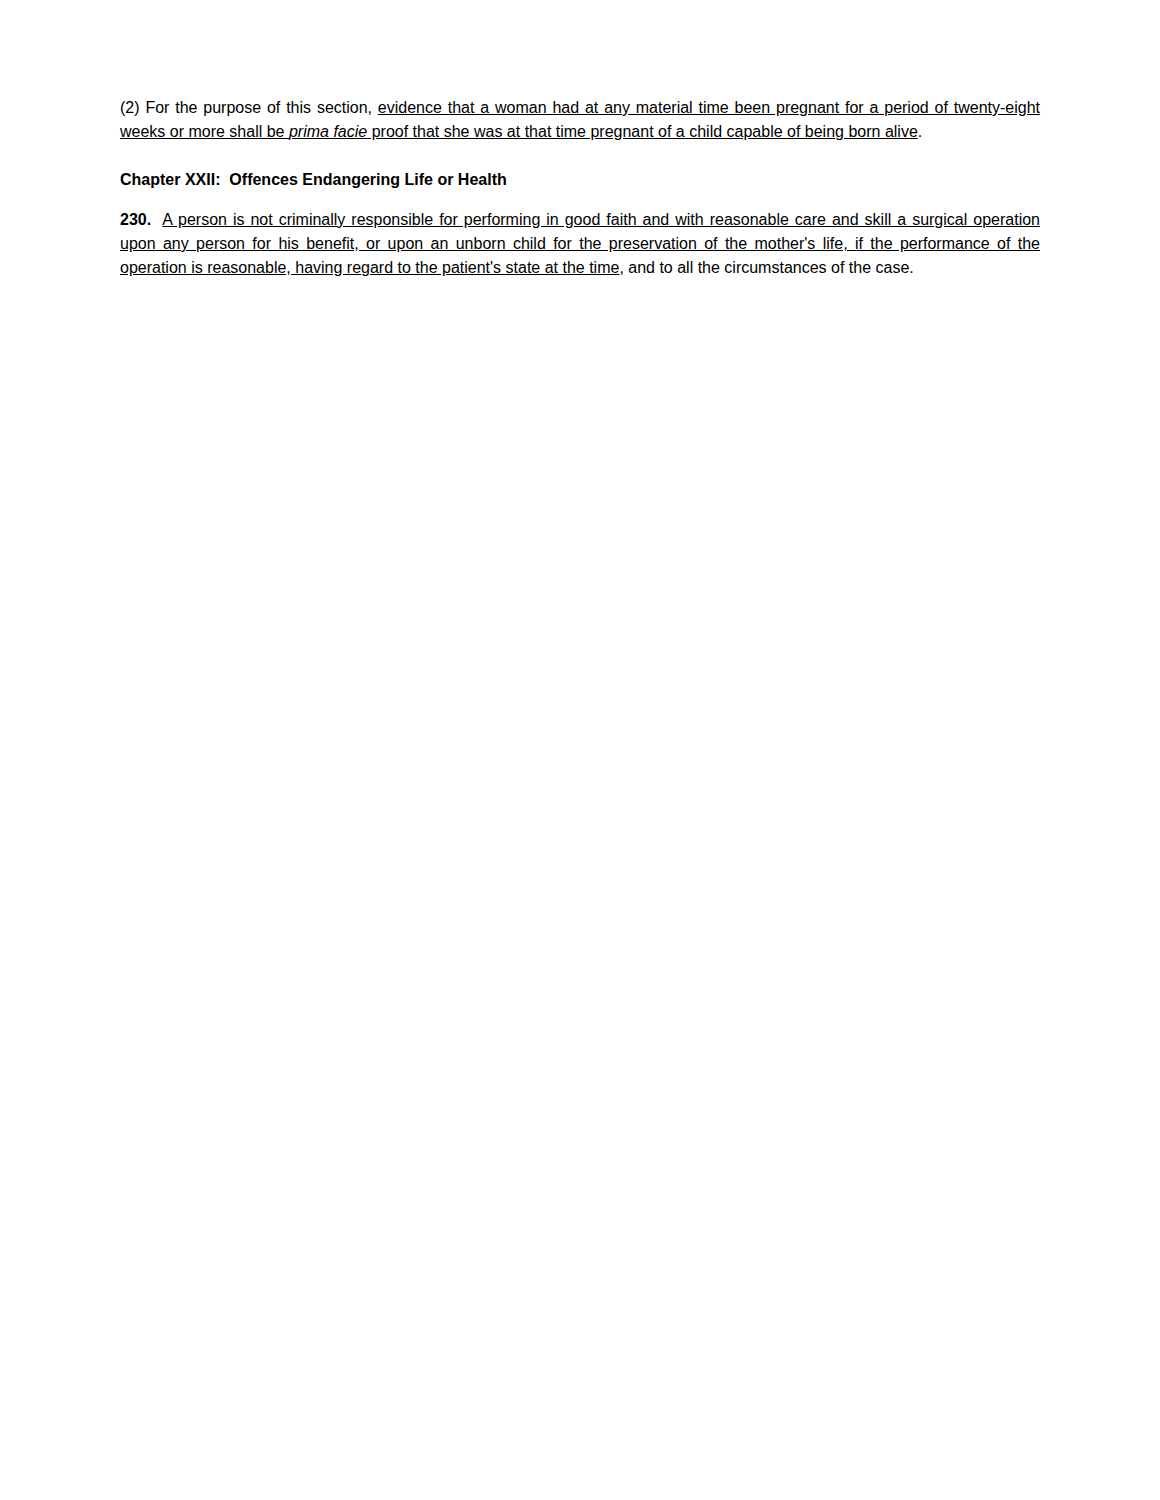(2) For the purpose of this section, evidence that a woman had at any material time been pregnant for a period of twenty-eight weeks or more shall be prima facie proof that she was at that time pregnant of a child capable of being born alive.
Chapter XXII: Offences Endangering Life or Health
230. A person is not criminally responsible for performing in good faith and with reasonable care and skill a surgical operation upon any person for his benefit, or upon an unborn child for the preservation of the mother's life, if the performance of the operation is reasonable, having regard to the patient's state at the time, and to all the circumstances of the case.